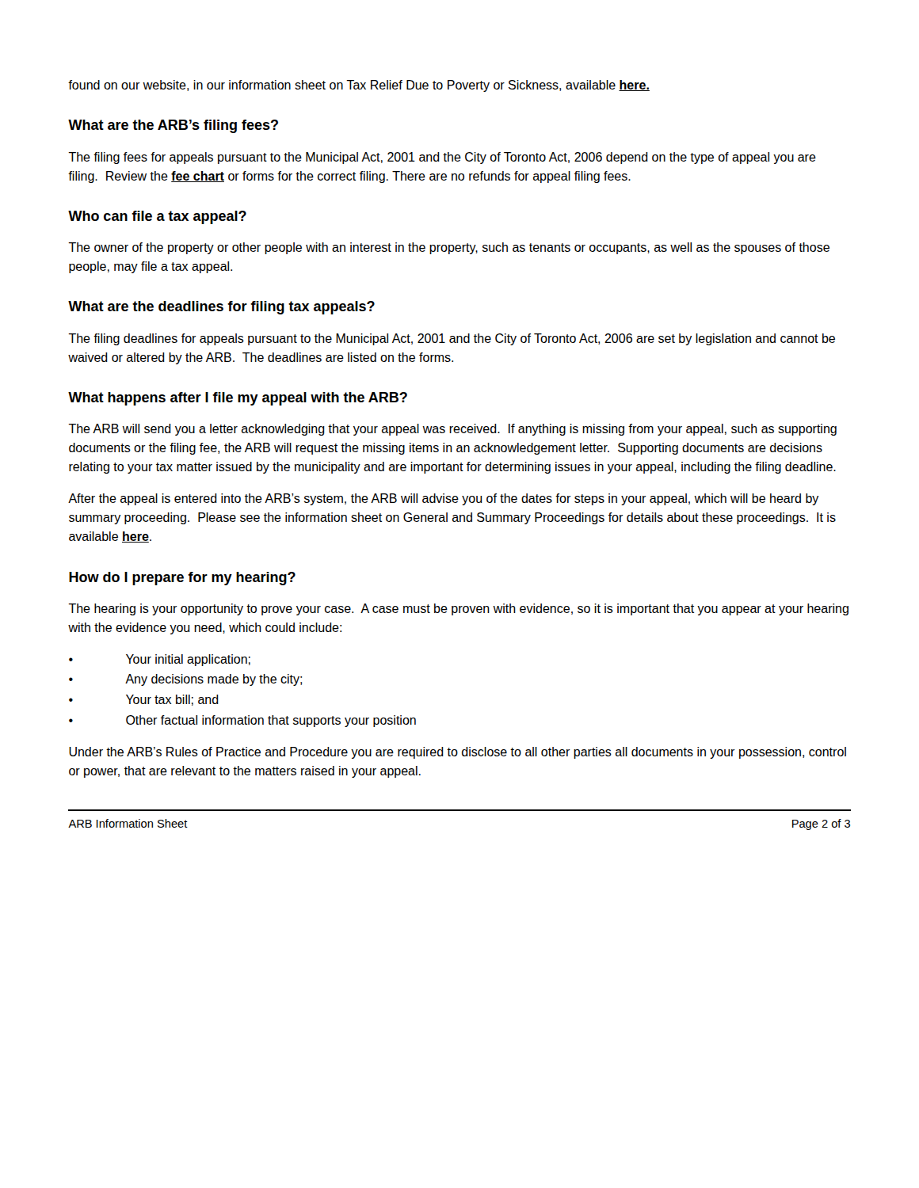found on our website, in our information sheet on Tax Relief Due to Poverty or Sickness, available here.
What are the ARB’s filing fees?
The filing fees for appeals pursuant to the Municipal Act, 2001 and the City of Toronto Act, 2006 depend on the type of appeal you are filing. Review the fee chart or forms for the correct filing. There are no refunds for appeal filing fees.
Who can file a tax appeal?
The owner of the property or other people with an interest in the property, such as tenants or occupants, as well as the spouses of those people, may file a tax appeal.
What are the deadlines for filing tax appeals?
The filing deadlines for appeals pursuant to the Municipal Act, 2001 and the City of Toronto Act, 2006 are set by legislation and cannot be waived or altered by the ARB. The deadlines are listed on the forms.
What happens after I file my appeal with the ARB?
The ARB will send you a letter acknowledging that your appeal was received. If anything is missing from your appeal, such as supporting documents or the filing fee, the ARB will request the missing items in an acknowledgement letter. Supporting documents are decisions relating to your tax matter issued by the municipality and are important for determining issues in your appeal, including the filing deadline.
After the appeal is entered into the ARB’s system, the ARB will advise you of the dates for steps in your appeal, which will be heard by summary proceeding. Please see the information sheet on General and Summary Proceedings for details about these proceedings. It is available here.
How do I prepare for my hearing?
The hearing is your opportunity to prove your case. A case must be proven with evidence, so it is important that you appear at your hearing with the evidence you need, which could include:
Your initial application;
Any decisions made by the city;
Your tax bill; and
Other factual information that supports your position
Under the ARB’s Rules of Practice and Procedure you are required to disclose to all other parties all documents in your possession, control or power, that are relevant to the matters raised in your appeal.
ARB Information Sheet Page 2 of 3